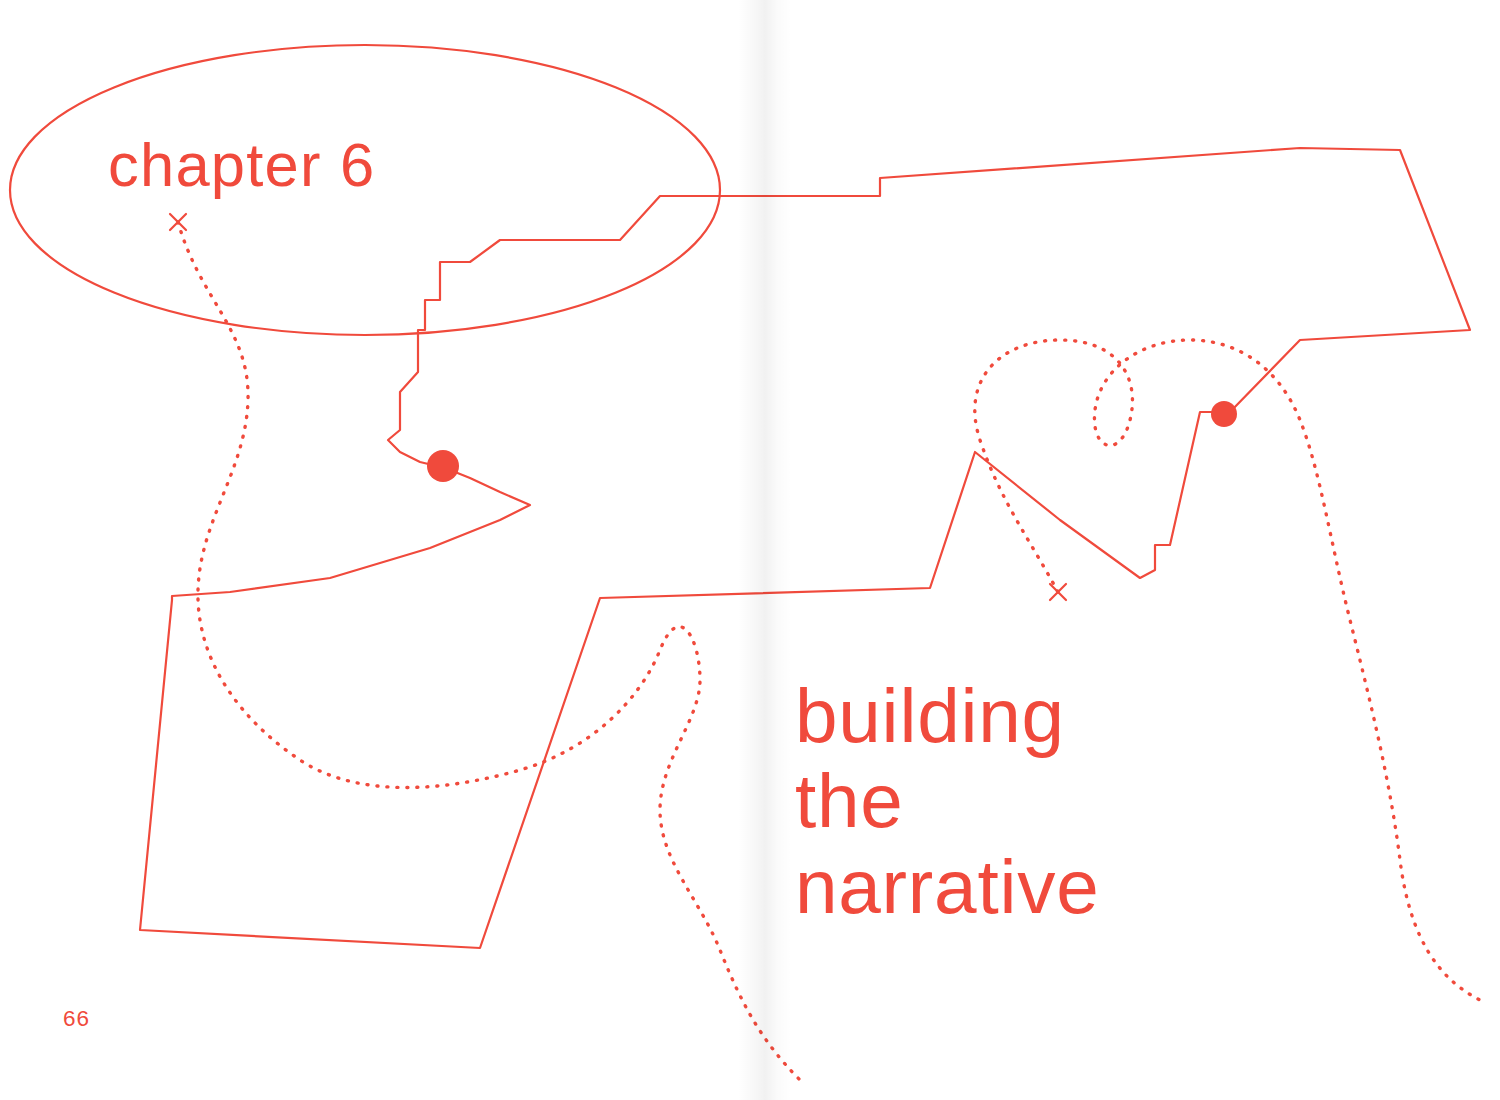chapter 6
building the narrative
66